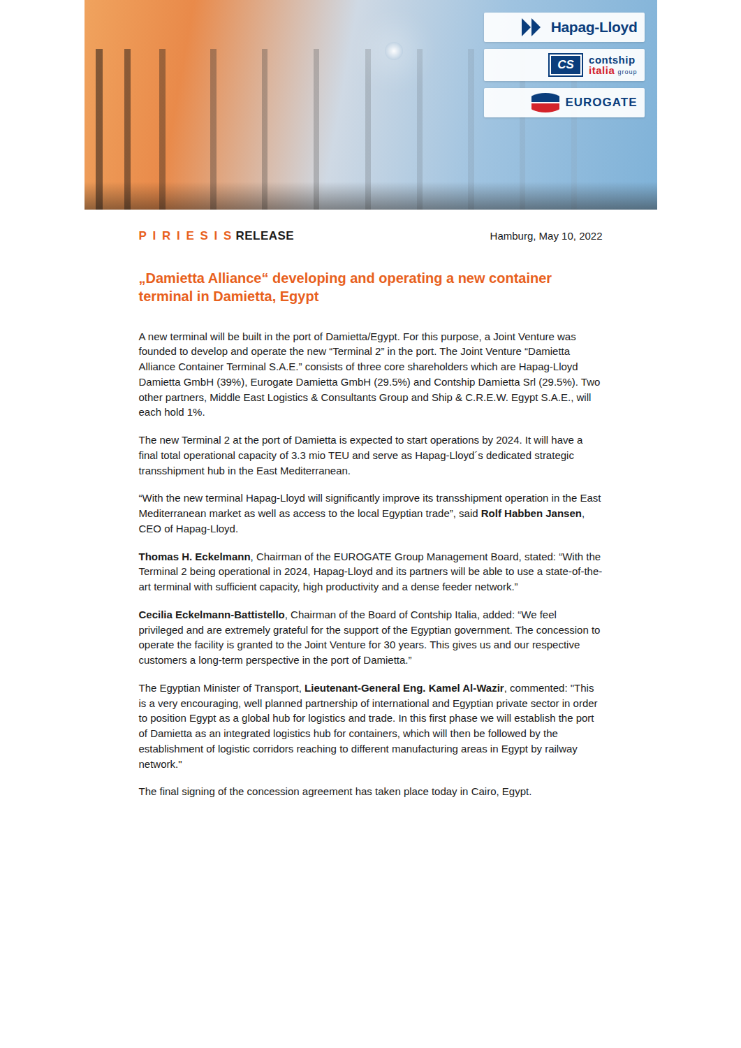Hapag-Lloyd
CS contship
italia group
EUROGATE
P I R I E S I S RELEASE
Hamburg, May 10, 2022
„Damietta Alliance“ developing and operating a new container terminal in Damietta, Egypt
A new terminal will be built in the port of Damietta/Egypt. For this purpose, a Joint Venture was founded to develop and operate the new “Terminal 2” in the port. The Joint Venture “Damietta Alliance Container Terminal S.A.E.” consists of three core shareholders which are Hapag-Lloyd Damietta GmbH (39%), Eurogate Damietta GmbH (29.5%) and Contship Damietta Srl (29.5%). Two other partners, Middle East Logistics & Consultants Group and Ship & C.R.E.W. Egypt S.A.E., will each hold 1%.
The new Terminal 2 at the port of Damietta is expected to start operations by 2024. It will have a final total operational capacity of 3.3 mio TEU and serve as Hapag-Lloyd´s dedicated strategic transshipment hub in the East Mediterranean.
“With the new terminal Hapag-Lloyd will significantly improve its transshipment operation in the East Mediterranean market as well as access to the local Egyptian trade”, said Rolf Habben Jansen, CEO of Hapag-Lloyd.
Thomas H. Eckelmann, Chairman of the EUROGATE Group Management Board, stated: “With the Terminal 2 being operational in 2024, Hapag-Lloyd and its partners will be able to use a state-of-the-art terminal with sufficient capacity, high productivity and a dense feeder network.”
Cecilia Eckelmann-Battistello, Chairman of the Board of Contship Italia, added: “We feel privileged and are extremely grateful for the support of the Egyptian government. The concession to operate the facility is granted to the Joint Venture for 30 years. This gives us and our respective customers a long-term perspective in the port of Damietta.”
The Egyptian Minister of Transport, Lieutenant-General Eng. Kamel Al-Wazir, commented: "This is a very encouraging, well planned partnership of international and Egyptian private sector in order to position Egypt as a global hub for logistics and trade. In this first phase we will establish the port of Damietta as an integrated logistics hub for containers, which will then be followed by the establishment of logistic corridors reaching to different manufacturing areas in Egypt by railway network."
The final signing of the concession agreement has taken place today in Cairo, Egypt.